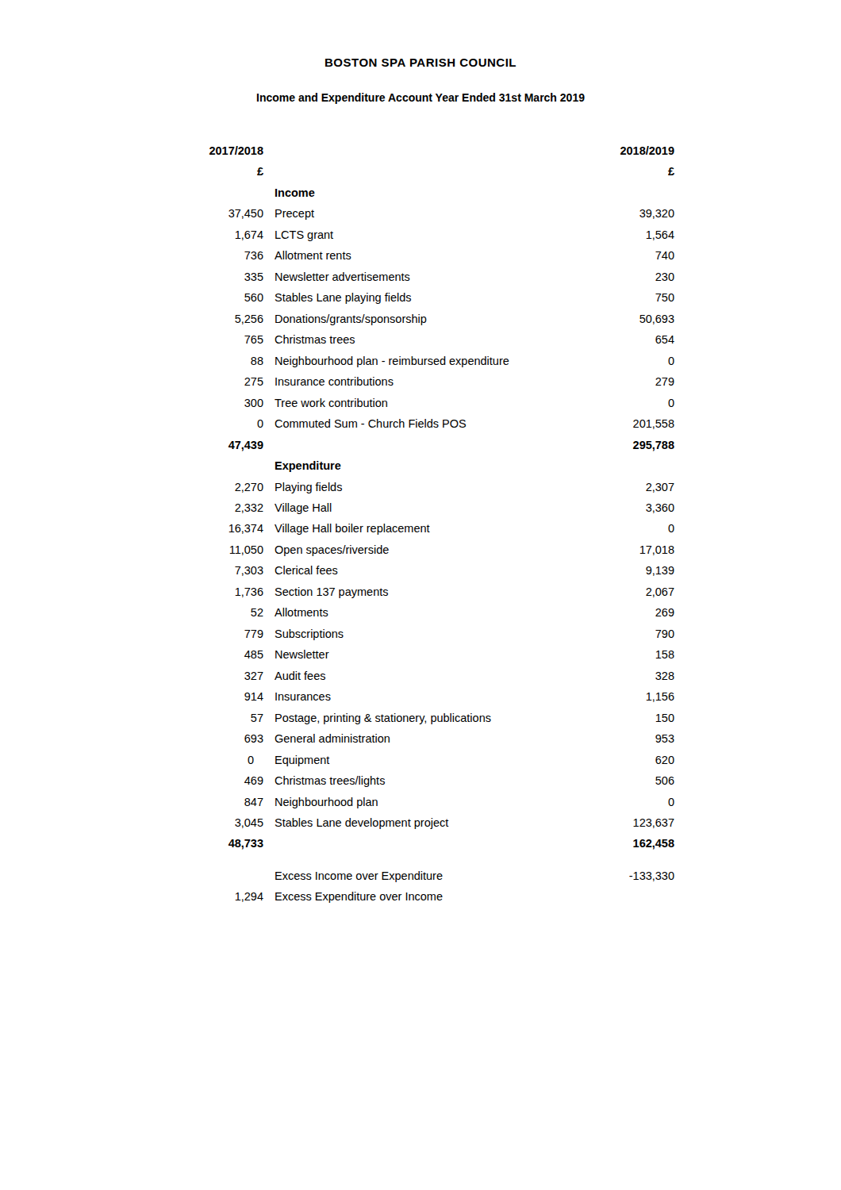BOSTON SPA PARISH COUNCIL
Income and Expenditure Account Year Ended 31st March 2019
| 2017/2018 | | 2018/2019 |
| £ | | £ |
| | Income | |
| 37,450 | Precept | 39,320 |
| 1,674 | LCTS grant | 1,564 |
| 736 | Allotment rents | 740 |
| 335 | Newsletter advertisements | 230 |
| 560 | Stables Lane playing fields | 750 |
| 5,256 | Donations/grants/sponsorship | 50,693 |
| 765 | Christmas trees | 654 |
| 88 | Neighbourhood plan - reimbursed expenditure | 0 |
| 275 | Insurance contributions | 279 |
| 300 | Tree work contribution | 0 |
| 0 | Commuted Sum - Church Fields POS | 201,558 |
| 47,439 | | 295,788 |
| | Expenditure | |
| 2,270 | Playing fields | 2,307 |
| 2,332 | Village Hall | 3,360 |
| 16,374 | Village Hall boiler replacement | 0 |
| 11,050 | Open spaces/riverside | 17,018 |
| 7,303 | Clerical fees | 9,139 |
| 1,736 | Section 137 payments | 2,067 |
| 52 | Allotments | 269 |
| 779 | Subscriptions | 790 |
| 485 | Newsletter | 158 |
| 327 | Audit fees | 328 |
| 914 | Insurances | 1,156 |
| 57 | Postage, printing & stationery, publications | 150 |
| 693 | General administration | 953 |
| 0 | Equipment | 620 |
| 469 | Christmas trees/lights | 506 |
| 847 | Neighbourhood plan | 0 |
| 3,045 | Stables Lane development project | 123,637 |
| 48,733 | | 162,458 |
| | Excess Income over Expenditure | -133,330 |
| 1,294 | Excess Expenditure over Income | |